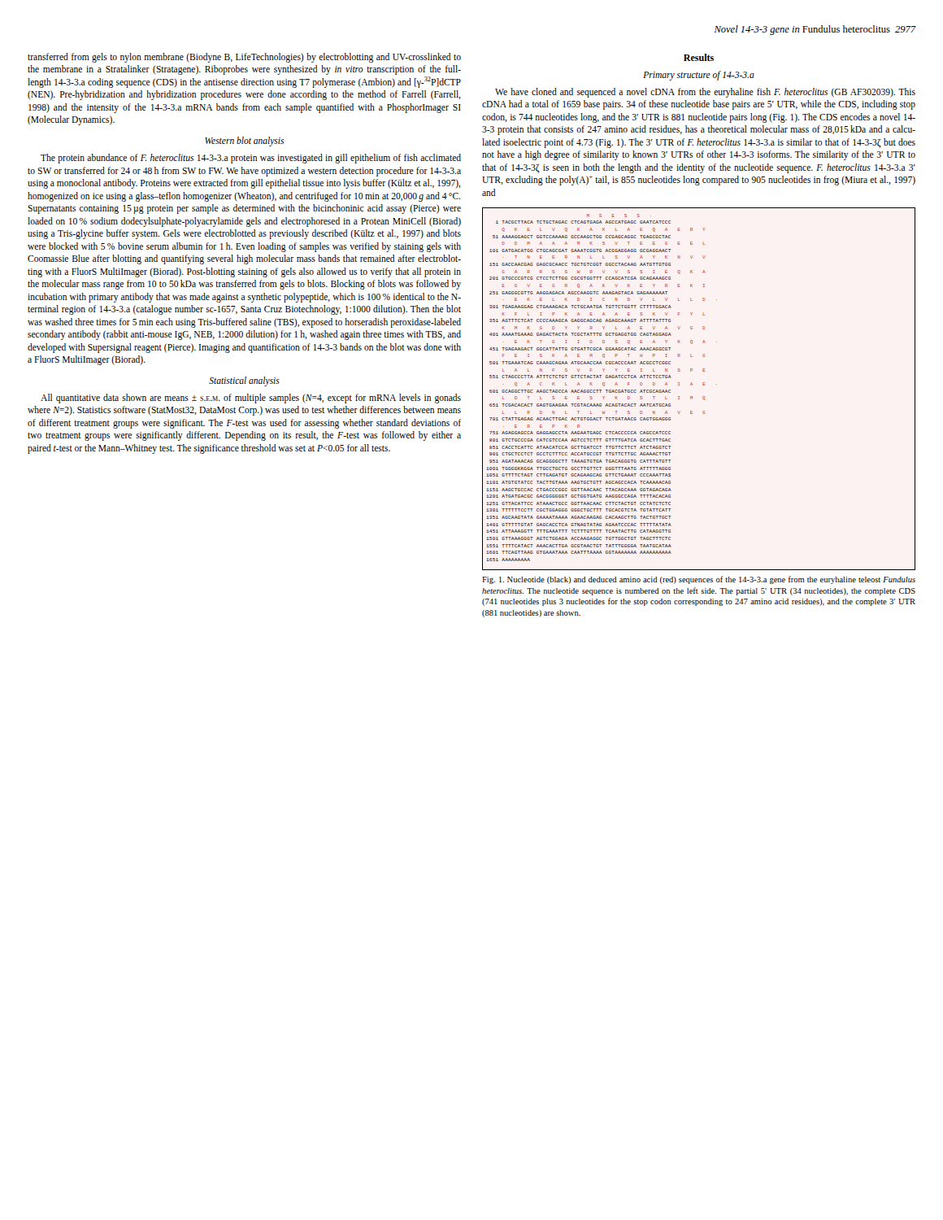Novel 14-3-3 gene in Fundulus heteroclitus 2977
transferred from gels to nylon membrane (Biodyne B, LifeTechnologies) by electroblotting and UV-crosslinked to the membrane in a Stratalinker (Stratagene). Riboprobes were synthesized by in vitro transcription of the full-length 14-3-3.a coding sequence (CDS) in the antisense direction using T7 polymerase (Ambion) and [γ-32P]dCTP (NEN). Pre-hybridization and hybridization procedures were done according to the method of Farrell (Farrell, 1998) and the intensity of the 14-3-3.a mRNA bands from each sample quantified with a PhosphorImager SI (Molecular Dynamics).
Western blot analysis
The protein abundance of F. heteroclitus 14-3-3.a protein was investigated in gill epithelium of fish acclimated to SW or transferred for 24 or 48 h from SW to FW. We have optimized a western detection procedure for 14-3-3.a using a monoclonal antibody. Proteins were extracted from gill epithelial tissue into lysis buffer (Kültz et al., 1997), homogenized on ice using a glass–teflon homogenizer (Wheaton), and centrifuged for 10 min at 20,000 g and 4 °C. Supernatants containing 15 µg protein per sample as determined with the bicinchoninic acid assay (Pierce) were loaded on 10 % sodium dodecylsulphate-polyacrylamide gels and electrophoresed in a Protean MiniCell (Biorad) using a Tris-glycine buffer system. Gels were electroblotted as previously described (Kültz et al., 1997) and blots were blocked with 5 % bovine serum albumin for 1 h. Even loading of samples was verified by staining gels with Coomassie Blue after blotting and quantifying several high molecular mass bands that remained after electroblotting with a FluorS MultiImager (Biorad). Post-blotting staining of gels also allowed us to verify that all protein in the molecular mass range from 10 to 50 kDa was transferred from gels to blots. Blocking of blots was followed by incubation with primary antibody that was made against a synthetic polypeptide, which is 100 % identical to the N-terminal region of 14-3-3.a (catalogue number sc-1657, Santa Cruz Biotechnology, 1:1000 dilution). Then the blot was washed three times for 5 min each using Tris-buffered saline (TBS), exposed to horseradish peroxidase-labeled secondary antibody (rabbit anti-mouse IgG, NEB, 1:2000 dilution) for 1 h, washed again three times with TBS, and developed with Supersignal reagent (Pierce). Imaging and quantification of 14-3-3 bands on the blot was done with a FluorS MultiImager (Biorad).
Statistical analysis
All quantitative data shown are means ± s.e.m. of multiple samples (N=4, except for mRNA levels in gonads where N=2). Statistics software (StatMost32, DataMost Corp.) was used to test whether differences between means of different treatment groups were significant. The F-test was used for assessing whether standard deviations of two treatment groups were significantly different. Depending on its result, the F-test was followed by either a paired t-test or the Mann–Whitney test. The significance threshold was set at P<0.05 for all tests.
Results
Primary structure of 14-3-3.a
We have cloned and sequenced a novel cDNA from the euryhaline fish F. heteroclitus (GB AF302039). This cDNA had a total of 1659 base pairs. 34 of these nucleotide base pairs are 5′ UTR, while the CDS, including stop codon, is 744 nucleotides long, and the 3′ UTR is 881 nucleotide pairs long (Fig. 1). The CDS encodes a novel 14-3-3 protein that consists of 247 amino acid residues, has a theoretical molecular mass of 28,015 kDa and a calculated isoelectric point of 4.73 (Fig. 1). The 3′ UTR of F. heteroclitus 14-3-3.a is similar to that of 14-3-3ζ but does not have a high degree of similarity to known 3′ UTRs of other 14-3-3 isoforms. The similarity of the 3′ UTR to that of 14-3-3ζ is seen in both the length and the identity of the nucleotide sequence. F. heteroclitus 14-3-3.a 3′ UTR, excluding the poly(A)+ tail, is 855 nucleotides long compared to 905 nucleotides in frog (Miura et al., 1997) and
M S E S S · 1 TACGCTTACA TCTGCTAGAC CTCAGTGAGA AGCCATGAGC GAATCATCCC Q K E L V Q K A K L A E Q A E R Y 51 AAAAGGAGCT GGTCCAAAAG GCCAAGCTGG CCGAGCAGGC TGAGCGCTAC D D M A A A M K S V T E E G E E L 101 GATGACATGG CTGCAGCGAT GAAATCGGTG ACGGAGGAGG GCGAGGAACT · T N E E R N L L S V A Y K N V V 151 GACCAACGAG GAGCGCAACC TGCTGTCGGT GGCCTACAAG AATGTTGTGG G A R R S S W R V V S S I E Q K A 201 GTGCCCGTCG CTCCTCTTGG CGCGTGGTTT CCAGCATCGA GCAGAAAGCG E G V E G R Q A K V K E Y R E K I 251 GAGGGCGTTG AAGGAGACA AGCCAAGGTC AAAGAGTACA GAGAAAAAAT · E K E L K D I C N D V L V L L D · 301 TGAGAAGGAG CTGAAAGACA TCTGCAATGA TGTTCTGGTT CTTTTGGACA K F L I P K A E A A E S K V F Y L 351 AGTTTCTCAT CCCCAAAGCA GAGGCAGCAG AGAGCAAAGT ATTTTATTTG K M K G D Y Y R Y L A E V A V G D 401 AAAATGAAAG GAGACTACTA TCGCTATTTG GCTGAGGTGG CAGTAGGAGA · E K T G I I G D S Q E A Y K Q A · 451 TGAGAAGACT GGCATTATTG GTGATTCGCA GGAAGCATAC AAACAGGCGT F E I S K A E M Q P T H P I R L G 501 TTGAAATCAG CAAAGCAGAA ATGCAACCAA CGCACCCAAT ACGCCTCGGC L A L N F S V F Y Y E I L N S P E 551 CTAGCCCTTA ATTTCTCTGT GTTCTACTAT GAGATCCTCA ATTCTCCTGA · Q A C K L A K Q A F D D A I A E · 601 GCAGGCTTGC AAGCTAGCCA AACAGGCCTT TGACGATGCC ATCGCAGAAC L D T L S E E S Y K D S T L I M Q 651 TCGACACACT GAGTGAAGAA TCGTACAAAG ACAGTACACT AATCATGCAG L L R D N L T L W T S D N A V E G 701 CTATTGAGAG ACAACTTGAC ACTGTGGACT TCTGATAACG CAGTGGAGGG · E R E P K R 751 AGAGGAGCCA GAGGAGCCTA AAGAATGAGC CTCACCCCCA CAGCCATCCC 801 GTCTGCCCGA CATCGTCCAA AGTCCTCTTT GTTTTGATCA GCACTTTGAC 851 CACCTCATTC ATAACATCCA GCTTGATCCT TTGTTCTTCT ATCTAGGTCT 901 CTGCTCCTCT GCCTCTTTCC ACCATGCCGT TTGTTCTTGC AGAAACTTGT 951 AGATAAACAG GCAGGGGCTT TAAAGTGTGA TGACAGGGTG CATTTATGTT 1001 TGGGGKKGGA TTGCCTGCTG GCCTTGTTCT GGGTTTAATG ATTTTTAGGG 1051 GTTTTCTAGT CTTGAGATGT GCAGAAGCAG GTTCTGAAAT CCCAAATTAS 1101 ATGTGTATCC TACTTGTAAA AAGTGCTGTT AGCAGCCACA TCAAAAACAG 1151 AAGCTGCCAC CTGACCCGGC GGTTAACAAC TTACAGCAAA GGTAGACAGA 1201 ATGATGACGC GACGGGGGGT GCTGGTGATG AAGGGCCAGA TTTTACACAG 1251 GTTACATTCC ATAAACTGCC GGTTAACAAC CTTCTACTGT CCTATCTCTC 1301 TTTTTTCCTT CGCTGGAGGG GGGCTGCTTT TGCACGTCTA TGTATTCATT 1351 AGCAAGTATA GAAAATAAAA AGAACAAGAG CACAAGCTTG TACTGTTGCT 1401 GTTTTTGTAT GAGCACCTCA GTNAGTATAG AGAATCCCAC TTTTTATATA 1451 ATTAAAGGTT TTTGAAATTT TCTTTGTTTT TCAATACTTG CATAAGGTTG 1501 GTTAAAGGGT AGTCTGGAGA ACCAAGAGGC TGTTGGCTGT TAGCTTTCTC 1551 TTTTCATACT AAACACTTGA GCGTAACTGT TATTTGGGGA TAATGCATAA 1601 TTCAGTTAAG GTGAAATAAA CAATTTAAAA GGTAAAAAAA AAAAAAAAAA 1651 AAAAAAAAA
Fig. 1. Nucleotide (black) and deduced amino acid (red) sequences of the 14-3-3.a gene from the euryhaline teleost Fundulus heteroclitus. The nucleotide sequence is numbered on the left side. The partial 5′ UTR (34 nucleotides), the complete CDS (741 nucleotides plus 3 nucleotides for the stop codon corresponding to 247 amino acid residues), and the complete 3′ UTR (881 nucleotides) are shown.